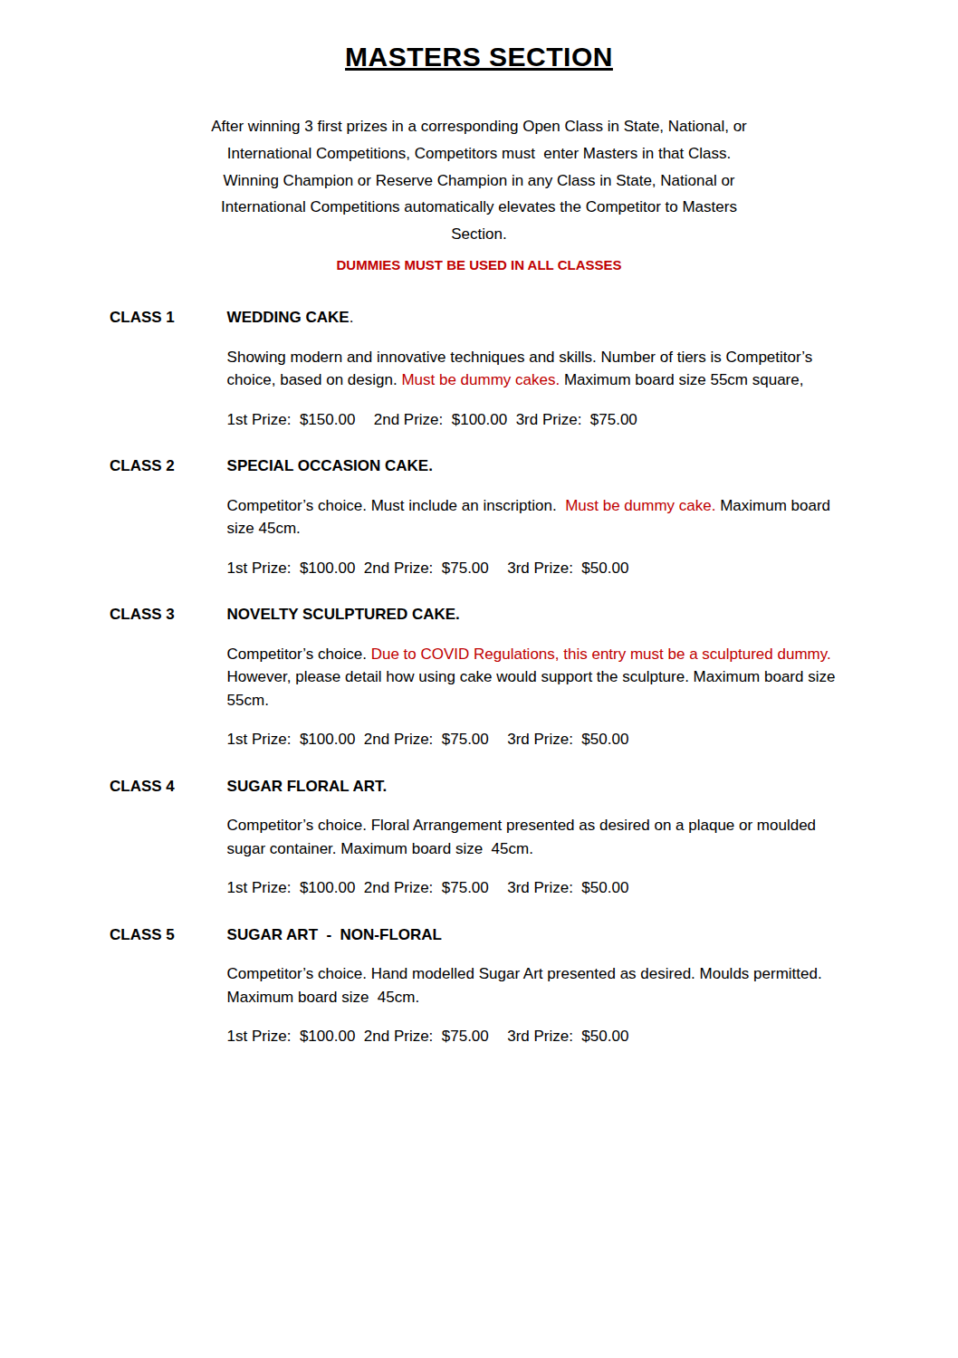MASTERS SECTION
After winning 3 first prizes in a corresponding Open Class in State, National, or International Competitions, Competitors must enter Masters in that Class. Winning Champion or Reserve Champion in any Class in State, National or International Competitions automatically elevates the Competitor to Masters Section.
DUMMIES MUST BE USED IN ALL CLASSES
CLASS 1
WEDDING CAKE.
Showing modern and innovative techniques and skills. Number of tiers is Competitor’s choice, based on design. Must be dummy cakes. Maximum board size 55cm square,
1st Prize: $150.00 2nd Prize: $100.00 3rd Prize: $75.00
CLASS 2
SPECIAL OCCASION CAKE.
Competitor’s choice. Must include an inscription. Must be dummy cake. Maximum board size 45cm.
1st Prize: $100.00 2nd Prize: $75.00 3rd Prize: $50.00
CLASS 3
NOVELTY SCULPTURED CAKE.
Competitor’s choice. Due to COVID Regulations, this entry must be a sculptured dummy. However, please detail how using cake would support the sculpture. Maximum board size 55cm.
1st Prize: $100.00 2nd Prize: $75.00 3rd Prize: $50.00
CLASS 4
SUGAR FLORAL ART.
Competitor’s choice. Floral Arrangement presented as desired on a plaque or moulded sugar container. Maximum board size 45cm.
1st Prize: $100.00 2nd Prize: $75.00 3rd Prize: $50.00
CLASS 5
SUGAR ART - NON-FLORAL
Competitor’s choice. Hand modelled Sugar Art presented as desired. Moulds permitted. Maximum board size 45cm.
1st Prize: $100.00 2nd Prize: $75.00 3rd Prize: $50.00